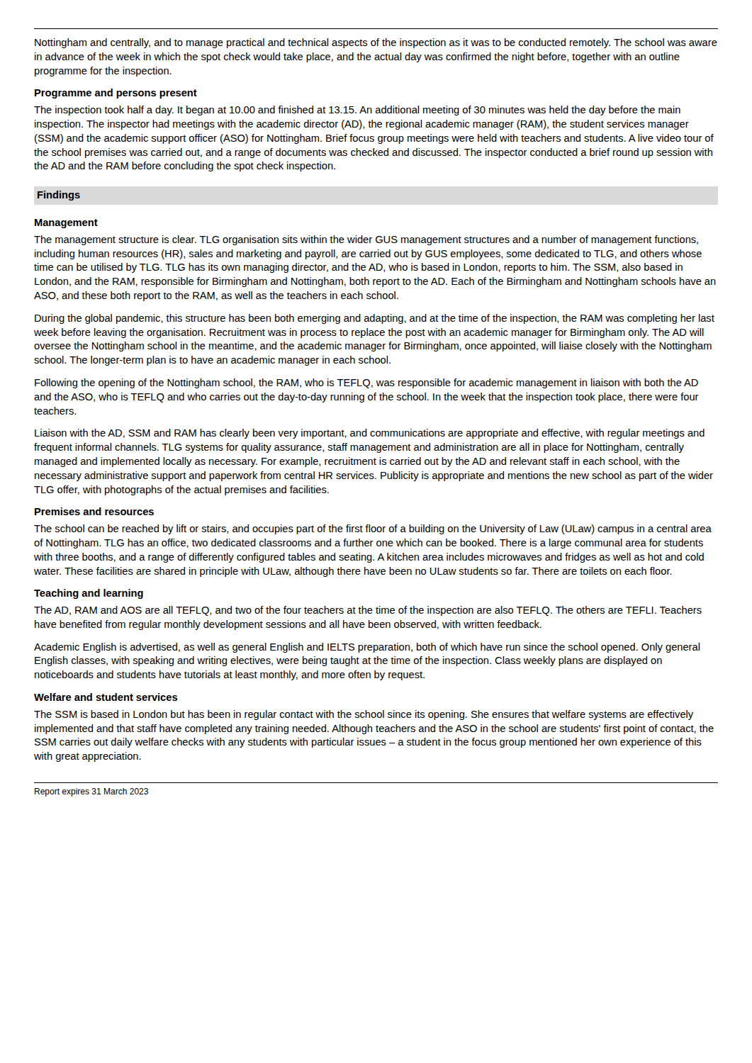Nottingham and centrally, and to manage practical and technical aspects of the inspection as it was to be conducted remotely. The school was aware in advance of the week in which the spot check would take place, and the actual day was confirmed the night before, together with an outline programme for the inspection.
Programme and persons present
The inspection took half a day. It began at 10.00 and finished at 13.15. An additional meeting of 30 minutes was held the day before the main inspection. The inspector had meetings with the academic director (AD), the regional academic manager (RAM), the student services manager (SSM) and the academic support officer (ASO) for Nottingham. Brief focus group meetings were held with teachers and students. A live video tour of the school premises was carried out, and a range of documents was checked and discussed. The inspector conducted a brief round up session with the AD and the RAM before concluding the spot check inspection.
Findings
Management
The management structure is clear. TLG organisation sits within the wider GUS management structures and a number of management functions, including human resources (HR), sales and marketing and payroll, are carried out by GUS employees, some dedicated to TLG, and others whose time can be utilised by TLG. TLG has its own managing director, and the AD, who is based in London, reports to him. The SSM, also based in London, and the RAM, responsible for Birmingham and Nottingham, both report to the AD. Each of the Birmingham and Nottingham schools have an ASO, and these both report to the RAM, as well as the teachers in each school.
During the global pandemic, this structure has been both emerging and adapting, and at the time of the inspection, the RAM was completing her last week before leaving the organisation. Recruitment was in process to replace the post with an academic manager for Birmingham only. The AD will oversee the Nottingham school in the meantime, and the academic manager for Birmingham, once appointed, will liaise closely with the Nottingham school. The longer-term plan is to have an academic manager in each school.
Following the opening of the Nottingham school, the RAM, who is TEFLQ, was responsible for academic management in liaison with both the AD and the ASO, who is TEFLQ and who carries out the day-to-day running of the school. In the week that the inspection took place, there were four teachers.
Liaison with the AD, SSM and RAM has clearly been very important, and communications are appropriate and effective, with regular meetings and frequent informal channels. TLG systems for quality assurance, staff management and administration are all in place for Nottingham, centrally managed and implemented locally as necessary. For example, recruitment is carried out by the AD and relevant staff in each school, with the necessary administrative support and paperwork from central HR services. Publicity is appropriate and mentions the new school as part of the wider TLG offer, with photographs of the actual premises and facilities.
Premises and resources
The school can be reached by lift or stairs, and occupies part of the first floor of a building on the University of Law (ULaw) campus in a central area of Nottingham. TLG has an office, two dedicated classrooms and a further one which can be booked. There is a large communal area for students with three booths, and a range of differently configured tables and seating. A kitchen area includes microwaves and fridges as well as hot and cold water. These facilities are shared in principle with ULaw, although there have been no ULaw students so far. There are toilets on each floor.
Teaching and learning
The AD, RAM and AOS are all TEFLQ, and two of the four teachers at the time of the inspection are also TEFLQ. The others are TEFLI. Teachers have benefited from regular monthly development sessions and all have been observed, with written feedback.
Academic English is advertised, as well as general English and IELTS preparation, both of which have run since the school opened. Only general English classes, with speaking and writing electives, were being taught at the time of the inspection. Class weekly plans are displayed on noticeboards and students have tutorials at least monthly, and more often by request.
Welfare and student services
The SSM is based in London but has been in regular contact with the school since its opening. She ensures that welfare systems are effectively implemented and that staff have completed any training needed. Although teachers and the ASO in the school are students' first point of contact, the SSM carries out daily welfare checks with any students with particular issues – a student in the focus group mentioned her own experience of this with great appreciation.
Report expires 31 March 2023